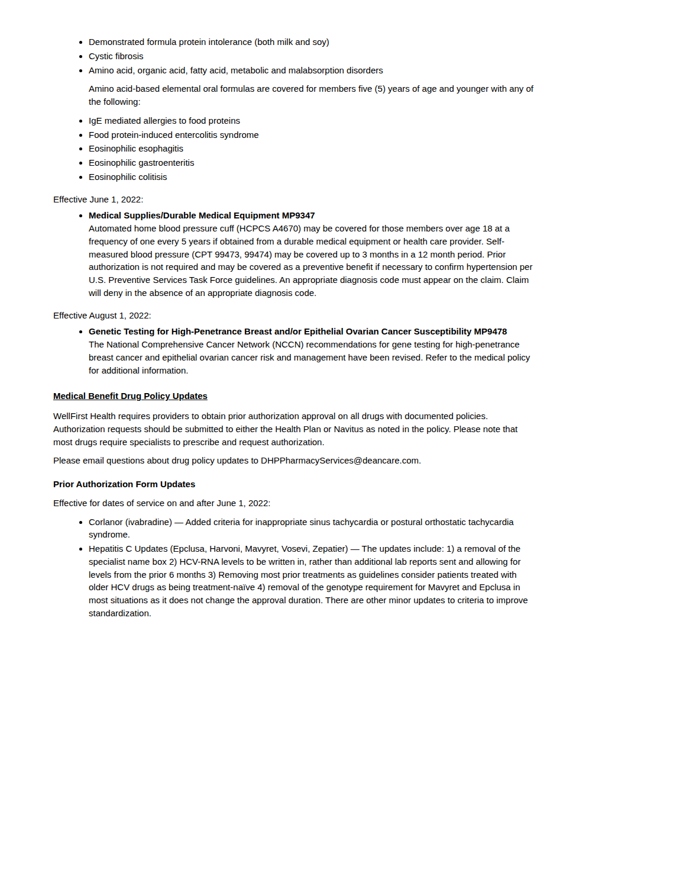Demonstrated formula protein intolerance (both milk and soy)
Cystic fibrosis
Amino acid, organic acid, fatty acid, metabolic and malabsorption disorders
Amino acid-based elemental oral formulas are covered for members five (5) years of age and younger with any of the following:
IgE mediated allergies to food proteins
Food protein-induced entercolitis syndrome
Eosinophilic esophagitis
Eosinophilic gastroenteritis
Eosinophilic colitisis
Effective June 1, 2022:
Medical Supplies/Durable Medical Equipment MP9347
Automated home blood pressure cuff (HCPCS A4670) may be covered for those members over age 18 at a frequency of one every 5 years if obtained from a durable medical equipment or health care provider. Self-measured blood pressure (CPT 99473, 99474) may be covered up to 3 months in a 12 month period. Prior authorization is not required and may be covered as a preventive benefit if necessary to confirm hypertension per U.S. Preventive Services Task Force guidelines. An appropriate diagnosis code must appear on the claim. Claim will deny in the absence of an appropriate diagnosis code.
Effective August 1, 2022:
Genetic Testing for High-Penetrance Breast and/or Epithelial Ovarian Cancer Susceptibility MP9478
The National Comprehensive Cancer Network (NCCN) recommendations for gene testing for high-penetrance breast cancer and epithelial ovarian cancer risk and management have been revised. Refer to the medical policy for additional information.
Medical Benefit Drug Policy Updates
WellFirst Health requires providers to obtain prior authorization approval on all drugs with documented policies. Authorization requests should be submitted to either the Health Plan or Navitus as noted in the policy. Please note that most drugs require specialists to prescribe and request authorization.
Please email questions about drug policy updates to DHPPharmacyServices@deancare.com.
Prior Authorization Form Updates
Effective for dates of service on and after June 1, 2022:
Corlanor (ivabradine) — Added criteria for inappropriate sinus tachycardia or postural orthostatic tachycardia syndrome.
Hepatitis C Updates (Epclusa, Harvoni, Mavyret, Vosevi, Zepatier) — The updates include: 1) a removal of the specialist name box 2) HCV-RNA levels to be written in, rather than additional lab reports sent and allowing for levels from the prior 6 months 3) Removing most prior treatments as guidelines consider patients treated with older HCV drugs as being treatment-naïve 4) removal of the genotype requirement for Mavyret and Epclusa in most situations as it does not change the approval duration. There are other minor updates to criteria to improve standardization.